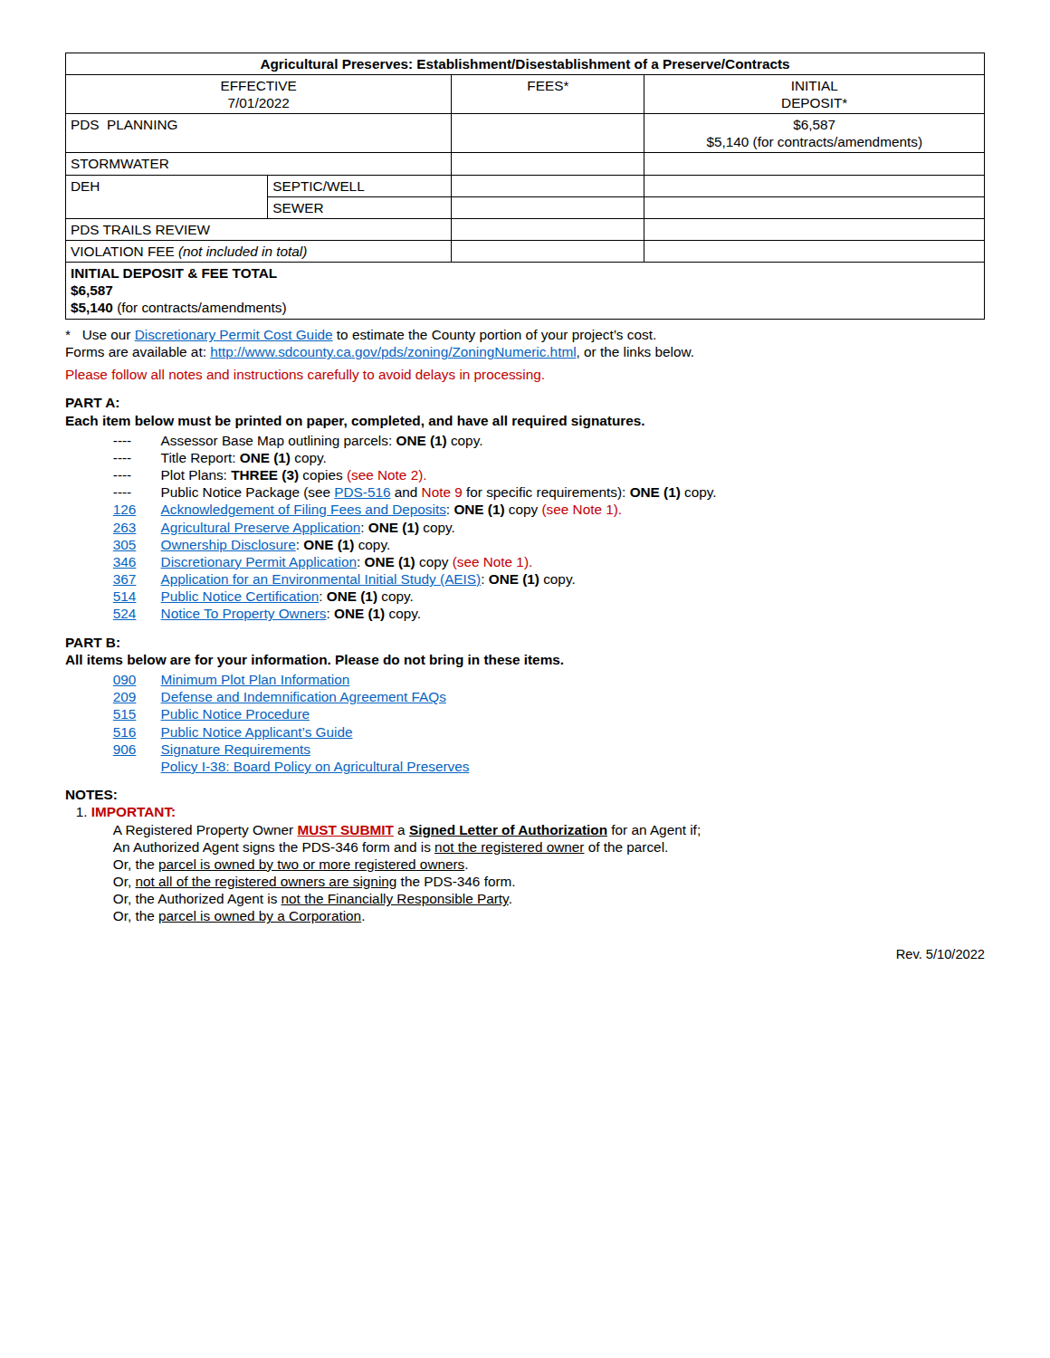| Agricultural Preserves: Establishment/Disestablishment of a Preserve/Contracts |
| EFFECTIVE 7/01/2022 | FEES* | INITIAL DEPOSIT* |
| PDS PLANNING | | $6,587 $5,140 (for contracts/amendments) |
| STORMWATER | | |
| DEH | SEPTIC/WELL | | |
| SEWER | | |
| PDS TRAILS REVIEW | | |
| VIOLATION FEE (not included in total) | | |
| INITIAL DEPOSIT & FEE TOTAL $6,587 $5,140 (for contracts/amendments) |
* Use our Discretionary Permit Cost Guide to estimate the County portion of your project’s cost.
Forms are available at: http://www.sdcounty.ca.gov/pds/zoning/ZoningNumeric.html, or the links below.
Please follow all notes and instructions carefully to avoid delays in processing.
PART A:
Each item below must be printed on paper, completed, and have all required signatures.
----Assessor Base Map outlining parcels: ONE (1) copy.
----Title Report: ONE (1) copy.
----Plot Plans: THREE (3) copies (see Note 2).
----Public Notice Package (see PDS-516 and Note 9 for specific requirements): ONE (1) copy.
126 Acknowledgement of Filing Fees and Deposits: ONE (1) copy (see Note 1).
263 Agricultural Preserve Application: ONE (1) copy.
305 Ownership Disclosure: ONE (1) copy.
346 Discretionary Permit Application: ONE (1) copy (see Note 1).
367 Application for an Environmental Initial Study (AEIS): ONE (1) copy.
514 Public Notice Certification: ONE (1) copy.
524 Notice To Property Owners: ONE (1) copy.
PART B:
All items below are for your information. Please do not bring in these items.
090 Minimum Plot Plan Information
209 Defense and Indemnification Agreement FAQs
515 Public Notice Procedure
516 Public Notice Applicant’s Guide
906 Signature Requirements
Policy I-38: Board Policy on Agricultural Preserves
NOTES:
IMPORTANT:
A Registered Property Owner MUST SUBMIT a Signed Letter of Authorization for an Agent if;
An Authorized Agent signs the PDS-346 form and is not the registered owner of the parcel.
Or, the parcel is owned by two or more registered owners.
Or, not all of the registered owners are signing the PDS-346 form.
Or, the Authorized Agent is not the Financially Responsible Party.
Or, the parcel is owned by a Corporation.
Rev. 5/10/2022